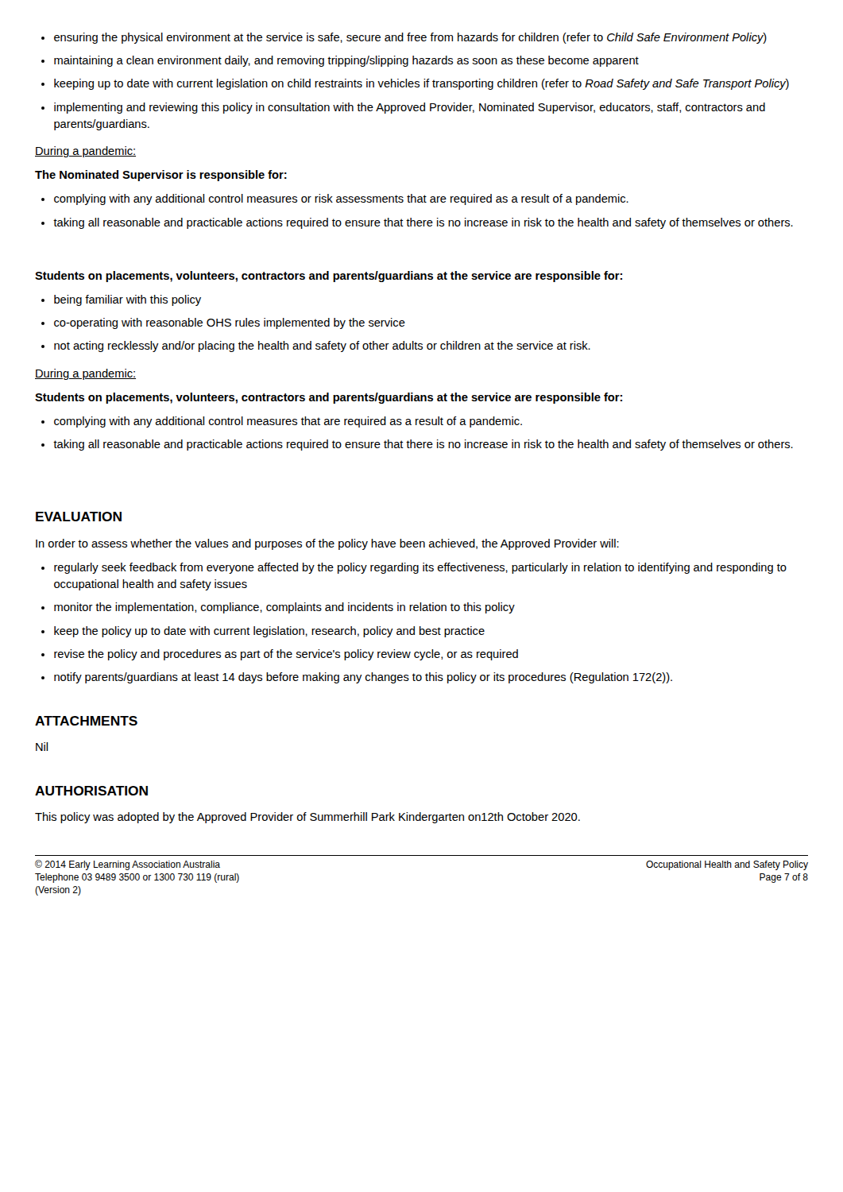ensuring the physical environment at the service is safe, secure and free from hazards for children (refer to Child Safe Environment Policy)
maintaining a clean environment daily, and removing tripping/slipping hazards as soon as these become apparent
keeping up to date with current legislation on child restraints in vehicles if transporting children (refer to Road Safety and Safe Transport Policy)
implementing and reviewing this policy in consultation with the Approved Provider, Nominated Supervisor, educators, staff, contractors and parents/guardians.
During a pandemic:
The Nominated Supervisor is responsible for:
complying with any additional control measures or risk assessments that are required as a result of a pandemic.
taking all reasonable and practicable actions required to ensure that there is no increase in risk to the health and safety of themselves or others.
Students on placements, volunteers, contractors and parents/guardians at the service are responsible for:
being familiar with this policy
co-operating with reasonable OHS rules implemented by the service
not acting recklessly and/or placing the health and safety of other adults or children at the service at risk.
During a pandemic:
Students on placements, volunteers, contractors and parents/guardians at the service are responsible for:
complying with any additional control measures that are required as a result of a pandemic.
taking all reasonable and practicable actions required to ensure that there is no increase in risk to the health and safety of themselves or others.
EVALUATION
In order to assess whether the values and purposes of the policy have been achieved, the Approved Provider will:
regularly seek feedback from everyone affected by the policy regarding its effectiveness, particularly in relation to identifying and responding to occupational health and safety issues
monitor the implementation, compliance, complaints and incidents in relation to this policy
keep the policy up to date with current legislation, research, policy and best practice
revise the policy and procedures as part of the service's policy review cycle, or as required
notify parents/guardians at least 14 days before making any changes to this policy or its procedures (Regulation 172(2)).
ATTACHMENTS
Nil
AUTHORISATION
This policy was adopted by the Approved Provider of Summerhill Park Kindergarten on12th October 2020.
© 2014 Early Learning Association Australia
Telephone 03 9489 3500 or 1300 730 119 (rural)
(Version 2)
Occupational Health and Safety Policy
Page 7 of 8